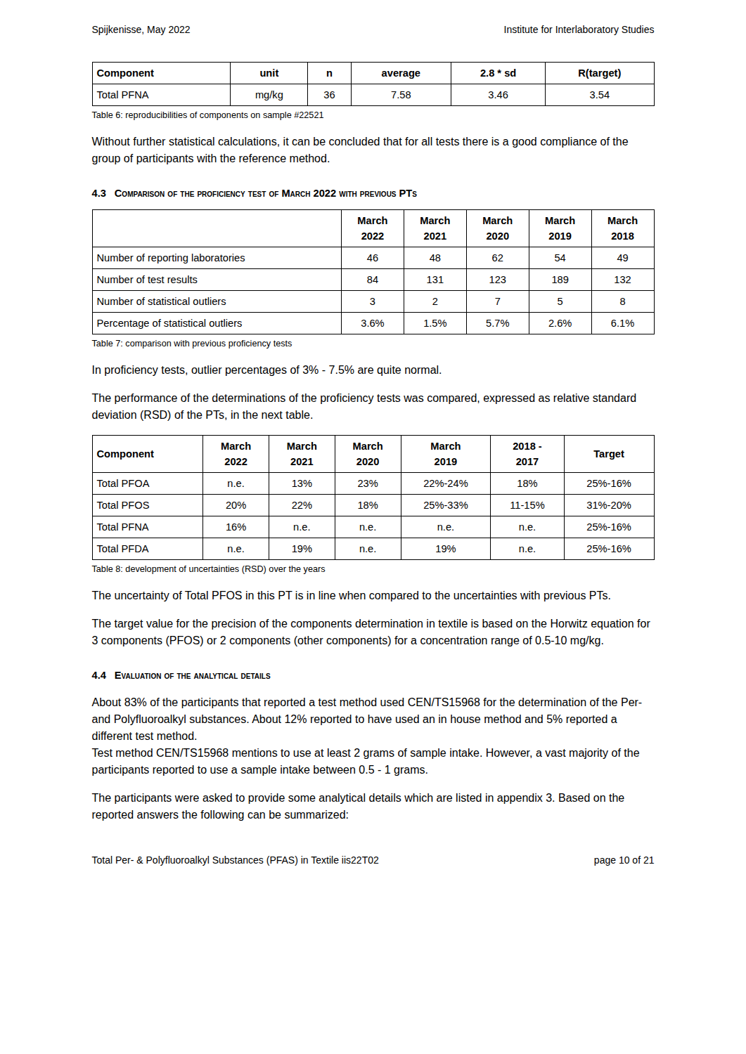Spijkenisse, May 2022 Institute for Interlaboratory Studies
Table 6: reproducibilities of components on sample #22521
| Component | unit | n | average | 2.8 * sd | R(target) |
| --- | --- | --- | --- | --- | --- |
| Total PFNA | mg/kg | 36 | 7.58 | 3.46 | 3.54 |
Without further statistical calculations, it can be concluded that for all tests there is a good compliance of the group of participants with the reference method.
4.3 Comparison of the proficiency test of March 2022 with previous PTs
Table 7: comparison with previous proficiency tests
| | March 2022 | March 2021 | March 2020 | March 2019 | March 2018 |
| --- | --- | --- | --- | --- | --- |
| Number of reporting laboratories | 46 | 48 | 62 | 54 | 49 |
| Number of test results | 84 | 131 | 123 | 189 | 132 |
| Number of statistical outliers | 3 | 2 | 7 | 5 | 8 |
| Percentage of statistical outliers | 3.6% | 1.5% | 5.7% | 2.6% | 6.1% |
In proficiency tests, outlier percentages of 3% - 7.5% are quite normal.
The performance of the determinations of the proficiency tests was compared, expressed as relative standard deviation (RSD) of the PTs, in the next table.
Table 8: development of uncertainties (RSD) over the years
| Component | March 2022 | March 2021 | March 2020 | March 2019 | 2018 - 2017 | Target |
| --- | --- | --- | --- | --- | --- | --- |
| Total PFOA | n.e. | 13% | 23% | 22%-24% | 18% | 25%-16% |
| Total PFOS | 20% | 22% | 18% | 25%-33% | 11-15% | 31%-20% |
| Total PFNA | 16% | n.e. | n.e. | n.e. | n.e. | 25%-16% |
| Total PFDA | n.e. | 19% | n.e. | 19% | n.e. | 25%-16% |
The uncertainty of Total PFOS in this PT is in line when compared to the uncertainties with previous PTs.
The target value for the precision of the components determination in textile is based on the Horwitz equation for 3 components (PFOS) or 2 components (other components) for a concentration range of 0.5-10 mg/kg.
4.4 Evaluation of the analytical details
About 83% of the participants that reported a test method used CEN/TS15968 for the determination of the Per- and Polyfluoroalkyl substances. About 12% reported to have used an in house method and 5% reported a different test method.
Test method CEN/TS15968 mentions to use at least 2 grams of sample intake. However, a vast majority of the participants reported to use a sample intake between 0.5 - 1 grams.
The participants were asked to provide some analytical details which are listed in appendix 3. Based on the reported answers the following can be summarized:
Total Per- & Polyfluoroalkyl Substances (PFAS) in Textile iis22T02 page 10 of 21